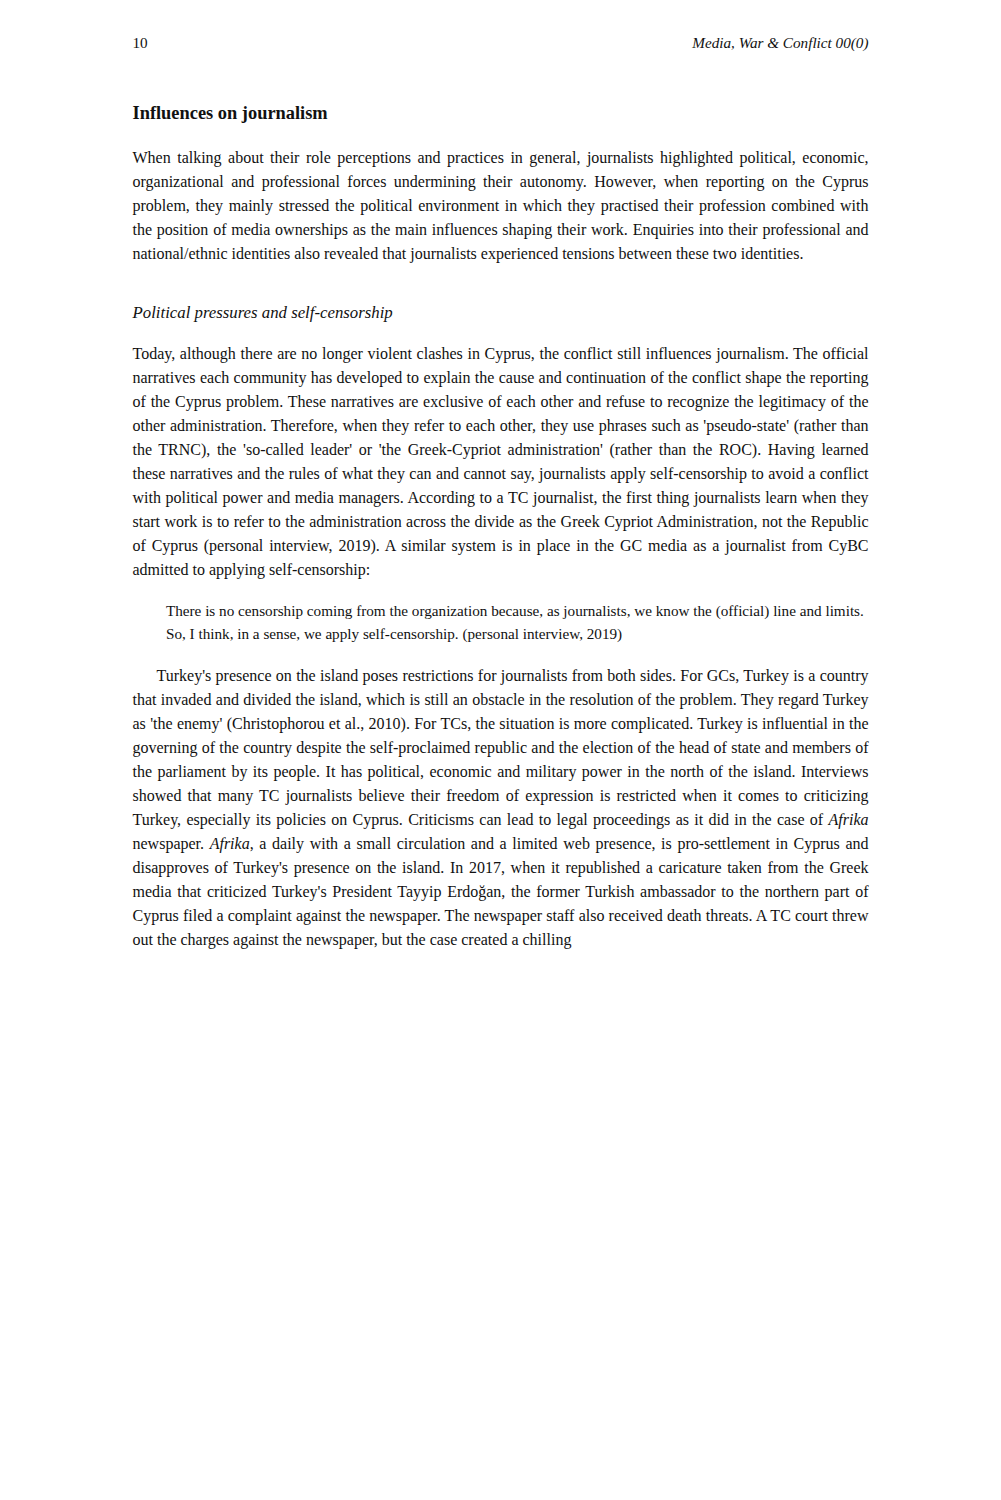10 Media, War & Conflict 00(0)
Influences on journalism
When talking about their role perceptions and practices in general, journalists highlighted political, economic, organizational and professional forces undermining their autonomy. However, when reporting on the Cyprus problem, they mainly stressed the political environment in which they practised their profession combined with the position of media ownerships as the main influences shaping their work. Enquiries into their professional and national/ethnic identities also revealed that journalists experienced tensions between these two identities.
Political pressures and self-censorship
Today, although there are no longer violent clashes in Cyprus, the conflict still influences journalism. The official narratives each community has developed to explain the cause and continuation of the conflict shape the reporting of the Cyprus problem. These narratives are exclusive of each other and refuse to recognize the legitimacy of the other administration. Therefore, when they refer to each other, they use phrases such as 'pseudo-state' (rather than the TRNC), the 'so-called leader' or 'the Greek-Cypriot administration' (rather than the ROC). Having learned these narratives and the rules of what they can and cannot say, journalists apply self-censorship to avoid a conflict with political power and media managers. According to a TC journalist, the first thing journalists learn when they start work is to refer to the administration across the divide as the Greek Cypriot Administration, not the Republic of Cyprus (personal interview, 2019). A similar system is in place in the GC media as a journalist from CyBC admitted to applying self-censorship:
There is no censorship coming from the organization because, as journalists, we know the (official) line and limits. So, I think, in a sense, we apply self-censorship. (personal interview, 2019)
Turkey's presence on the island poses restrictions for journalists from both sides. For GCs, Turkey is a country that invaded and divided the island, which is still an obstacle in the resolution of the problem. They regard Turkey as 'the enemy' (Christophorou et al., 2010). For TCs, the situation is more complicated. Turkey is influential in the governing of the country despite the self-proclaimed republic and the election of the head of state and members of the parliament by its people. It has political, economic and military power in the north of the island. Interviews showed that many TC journalists believe their freedom of expression is restricted when it comes to criticizing Turkey, especially its policies on Cyprus. Criticisms can lead to legal proceedings as it did in the case of Afrika newspaper. Afrika, a daily with a small circulation and a limited web presence, is pro-settlement in Cyprus and disapproves of Turkey's presence on the island. In 2017, when it republished a caricature taken from the Greek media that criticized Turkey's President Tayyip Erdoğan, the former Turkish ambassador to the northern part of Cyprus filed a complaint against the newspaper. The newspaper staff also received death threats. A TC court threw out the charges against the newspaper, but the case created a chilling